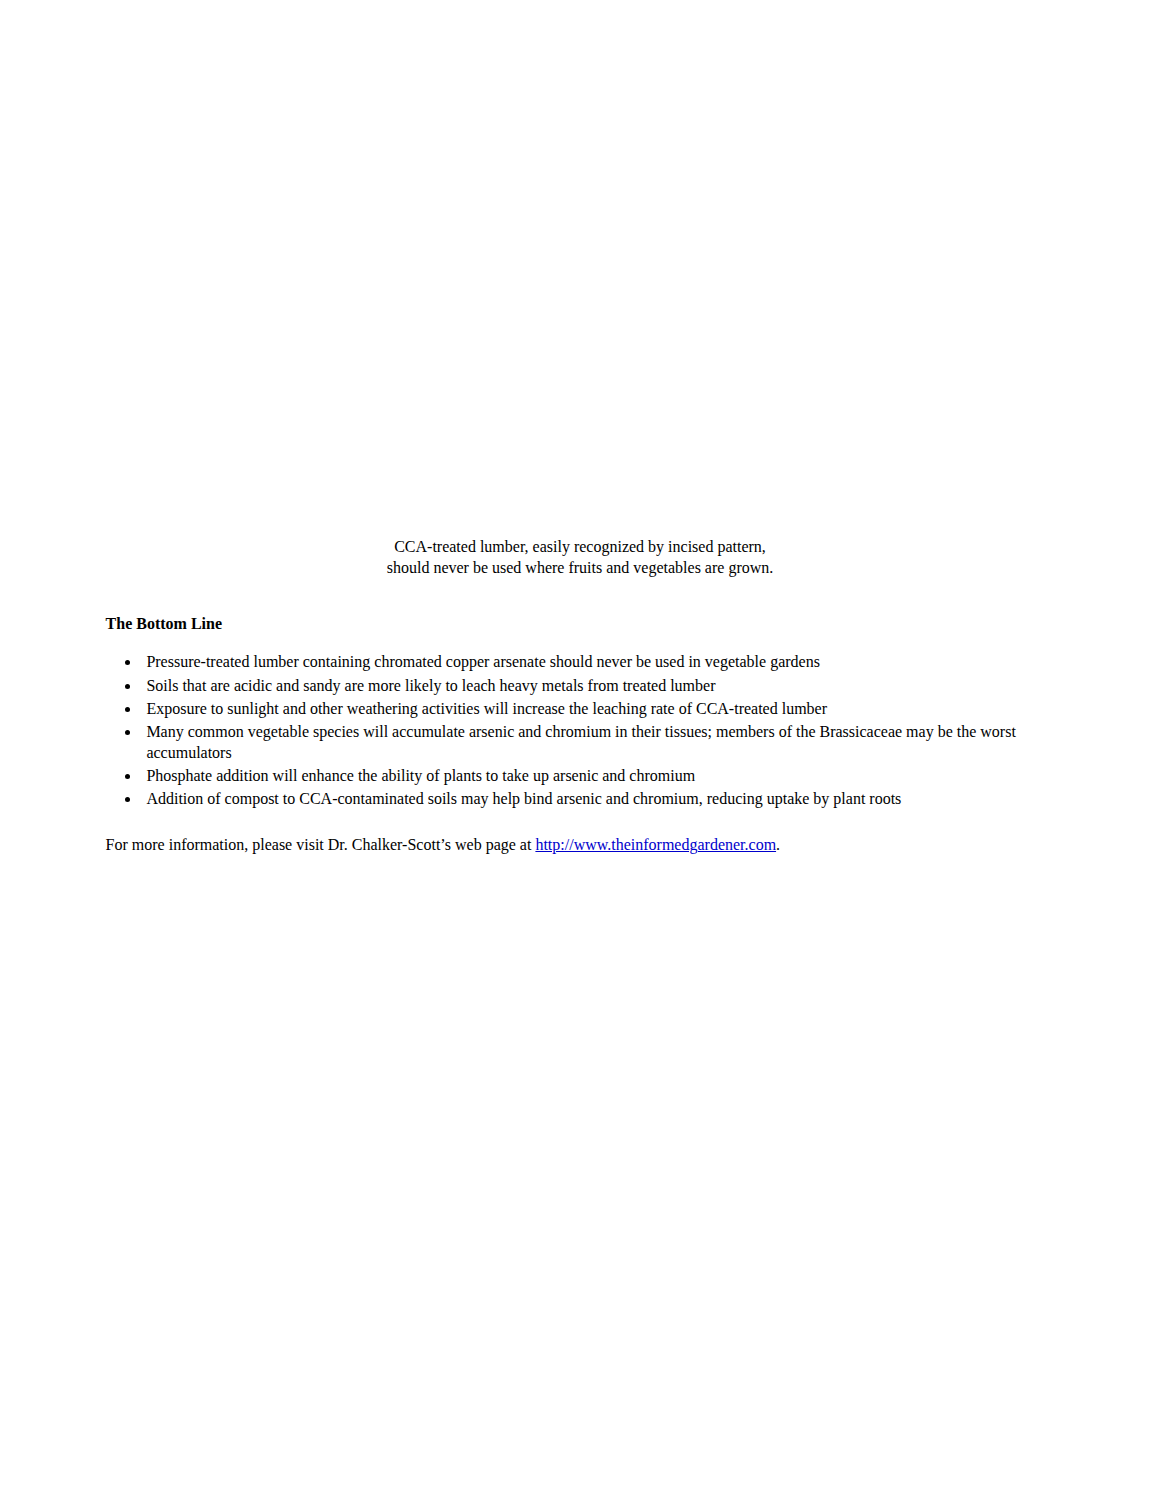CCA-treated lumber, easily recognized by incised pattern,
should never be used where fruits and vegetables are grown.
The Bottom Line
Pressure-treated lumber containing chromated copper arsenate should never be used in vegetable gardens
Soils that are acidic and sandy are more likely to leach heavy metals from treated lumber
Exposure to sunlight and other weathering activities will increase the leaching rate of CCA-treated lumber
Many common vegetable species will accumulate arsenic and chromium in their tissues; members of the Brassicaceae may be the worst accumulators
Phosphate addition will enhance the ability of plants to take up arsenic and chromium
Addition of compost to CCA-contaminated soils may help bind arsenic and chromium, reducing uptake by plant roots
For more information, please visit Dr. Chalker-Scott’s web page at http://www.theinformedgardener.com.